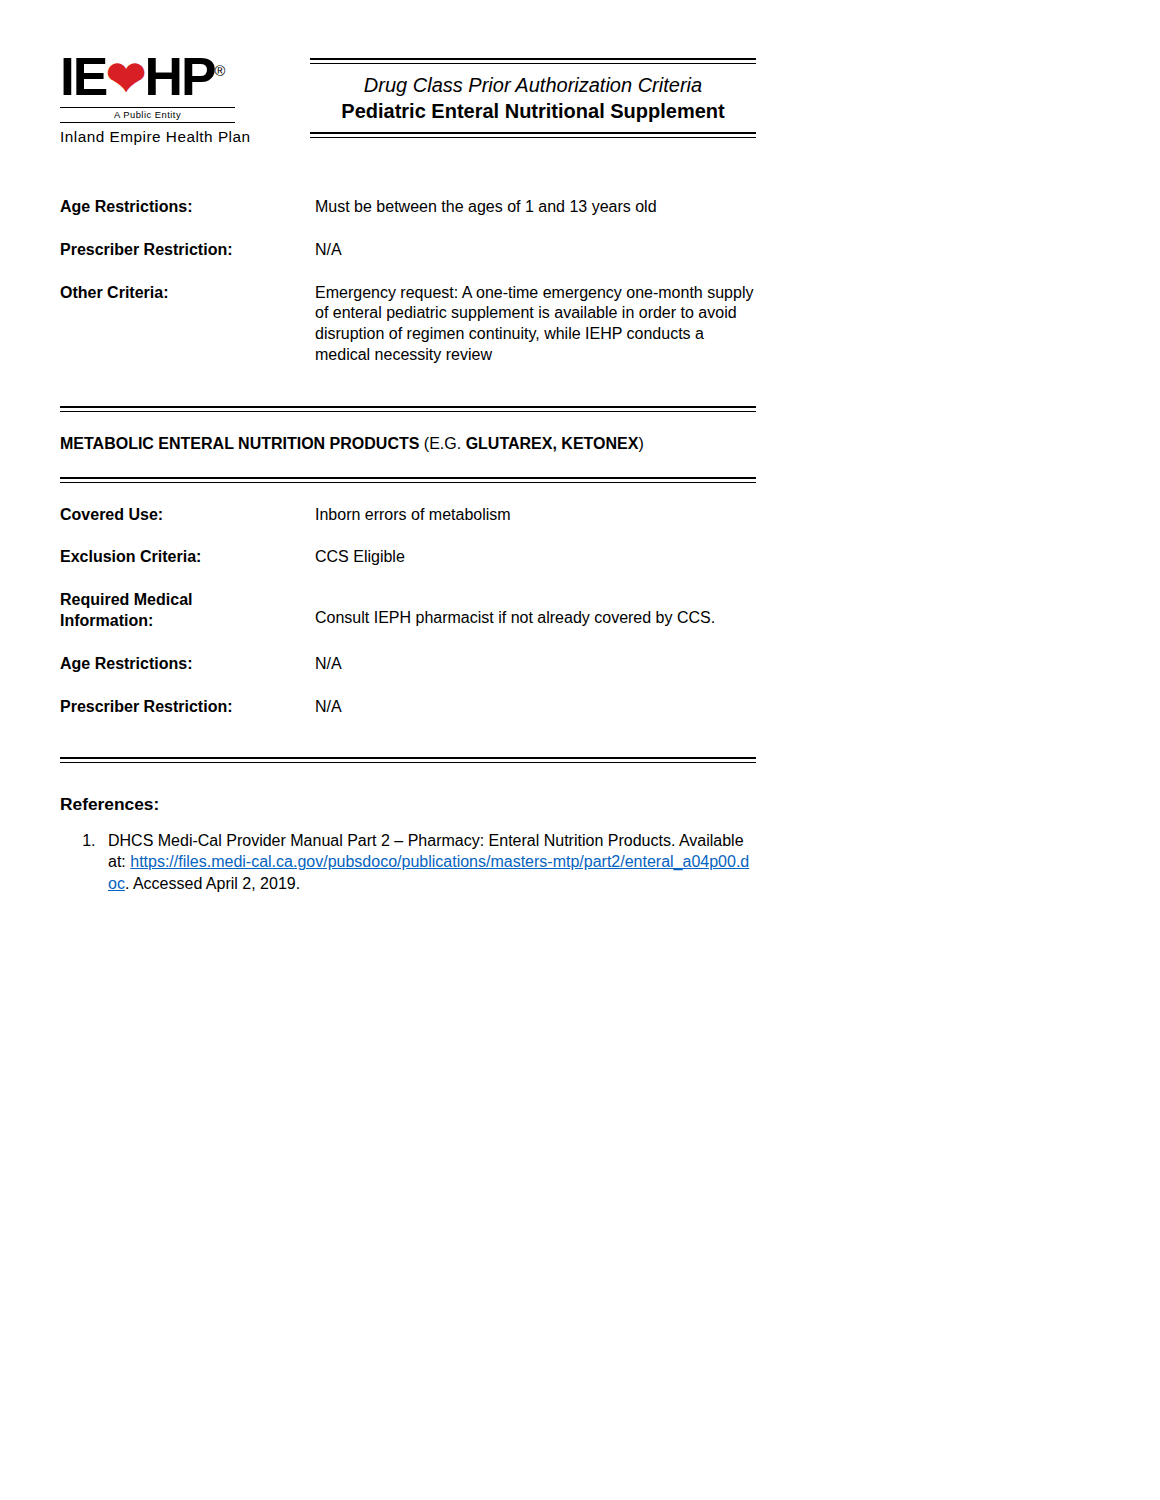IE❤HP®
A Public Entity
Inland Empire Health Plan
Drug Class Prior Authorization Criteria
Pediatric Enteral Nutritional Supplement
| Age Restrictions: | Must be between the ages of 1 and 13 years old |
| Prescriber Restriction: | N/A |
| Other Criteria: | Emergency request: A one-time emergency one-month supply of enteral pediatric supplement is available in order to avoid disruption of regimen continuity, while IEHP conducts a medical necessity review |
METABOLIC ENTERAL NUTRITION PRODUCTS (E.G. GLUTAREX, KETONEX)
| Covered Use: | Inborn errors of metabolism |
| Exclusion Criteria: | CCS Eligible |
| Required Medical Information: | Consult IEPH pharmacist if not already covered by CCS. |
| Age Restrictions: | N/A |
| Prescriber Restriction: | N/A |
References:
DHCS Medi-Cal Provider Manual Part 2 – Pharmacy: Enteral Nutrition Products. Available at: https://files.medi-cal.ca.gov/pubsdoco/publications/masters-mtp/part2/enteral_a04p00.doc. Accessed April 2, 2019.